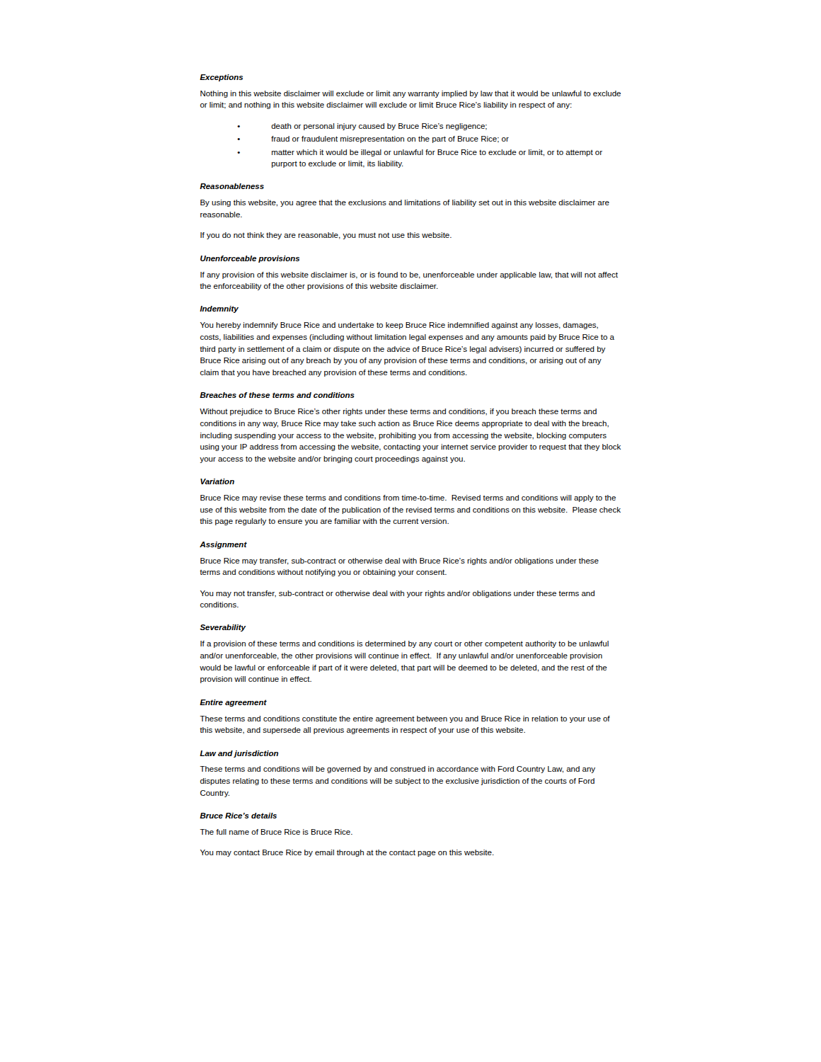Exceptions
Nothing in this website disclaimer will exclude or limit any warranty implied by law that it would be unlawful to exclude or limit; and nothing in this website disclaimer will exclude or limit Bruce Rice’s liability in respect of any:
death or personal injury caused by Bruce Rice’s negligence;
fraud or fraudulent misrepresentation on the part of Bruce Rice; or
matter which it would be illegal or unlawful for Bruce Rice to exclude or limit, or to attempt or purport to exclude or limit, its liability.
Reasonableness
By using this website, you agree that the exclusions and limitations of liability set out in this website disclaimer are reasonable.
If you do not think they are reasonable, you must not use this website.
Unenforceable provisions
If any provision of this website disclaimer is, or is found to be, unenforceable under applicable law, that will not affect the enforceability of the other provisions of this website disclaimer.
Indemnity
You hereby indemnify Bruce Rice and undertake to keep Bruce Rice indemnified against any losses, damages, costs, liabilities and expenses (including without limitation legal expenses and any amounts paid by Bruce Rice to a third party in settlement of a claim or dispute on the advice of Bruce Rice’s legal advisers) incurred or suffered by Bruce Rice arising out of any breach by you of any provision of these terms and conditions, or arising out of any claim that you have breached any provision of these terms and conditions.
Breaches of these terms and conditions
Without prejudice to Bruce Rice’s other rights under these terms and conditions, if you breach these terms and conditions in any way, Bruce Rice may take such action as Bruce Rice deems appropriate to deal with the breach, including suspending your access to the website, prohibiting you from accessing the website, blocking computers using your IP address from accessing the website, contacting your internet service provider to request that they block your access to the website and/or bringing court proceedings against you.
Variation
Bruce Rice may revise these terms and conditions from time-to-time. Revised terms and conditions will apply to the use of this website from the date of the publication of the revised terms and conditions on this website. Please check this page regularly to ensure you are familiar with the current version.
Assignment
Bruce Rice may transfer, sub-contract or otherwise deal with Bruce Rice’s rights and/or obligations under these terms and conditions without notifying you or obtaining your consent.
You may not transfer, sub-contract or otherwise deal with your rights and/or obligations under these terms and conditions.
Severability
If a provision of these terms and conditions is determined by any court or other competent authority to be unlawful and/or unenforceable, the other provisions will continue in effect. If any unlawful and/or unenforceable provision would be lawful or enforceable if part of it were deleted, that part will be deemed to be deleted, and the rest of the provision will continue in effect.
Entire agreement
These terms and conditions constitute the entire agreement between you and Bruce Rice in relation to your use of this website, and supersede all previous agreements in respect of your use of this website.
Law and jurisdiction
These terms and conditions will be governed by and construed in accordance with Ford Country Law, and any disputes relating to these terms and conditions will be subject to the exclusive jurisdiction of the courts of Ford Country.
Bruce Rice’s details
The full name of Bruce Rice is Bruce Rice.
You may contact Bruce Rice by email through at the contact page on this website.